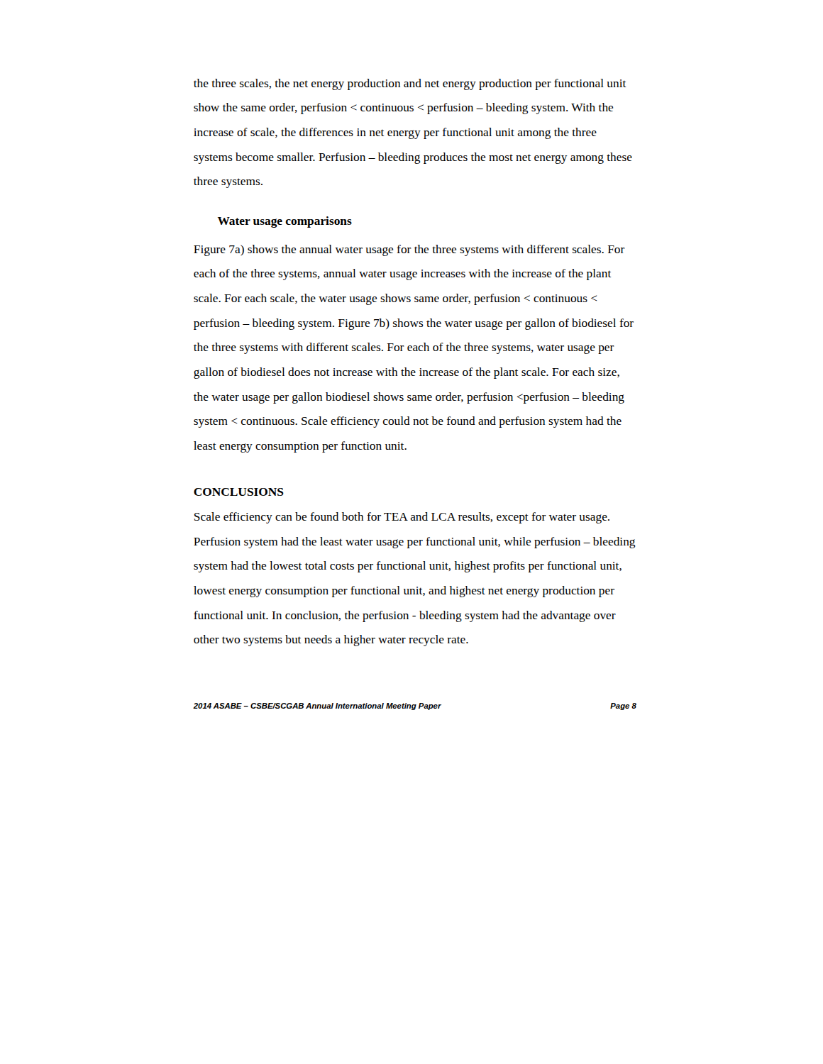the three scales, the net energy production and net energy production per functional unit show the same order, perfusion < continuous < perfusion – bleeding system. With the increase of scale, the differences in net energy per functional unit among the three systems become smaller. Perfusion – bleeding produces the most net energy among these three systems.
Water usage comparisons
Figure 7a) shows the annual water usage for the three systems with different scales. For each of the three systems, annual water usage increases with the increase of the plant scale. For each scale, the water usage shows same order, perfusion < continuous < perfusion – bleeding system. Figure 7b) shows the water usage per gallon of biodiesel for the three systems with different scales. For each of the three systems, water usage per gallon of biodiesel does not increase with the increase of the plant scale. For each size, the water usage per gallon biodiesel shows same order, perfusion <perfusion – bleeding system < continuous. Scale efficiency could not be found and perfusion system had the least energy consumption per function unit.
CONCLUSIONS
Scale efficiency can be found both for TEA and LCA results, except for water usage. Perfusion system had the least water usage per functional unit, while perfusion – bleeding system had the lowest total costs per functional unit, highest profits per functional unit, lowest energy consumption per functional unit, and highest net energy production per functional unit. In conclusion, the perfusion - bleeding system had the advantage over other two systems but needs a higher water recycle rate.
2014 ASABE – CSBE/SCGAB Annual International Meeting Paper Page 8